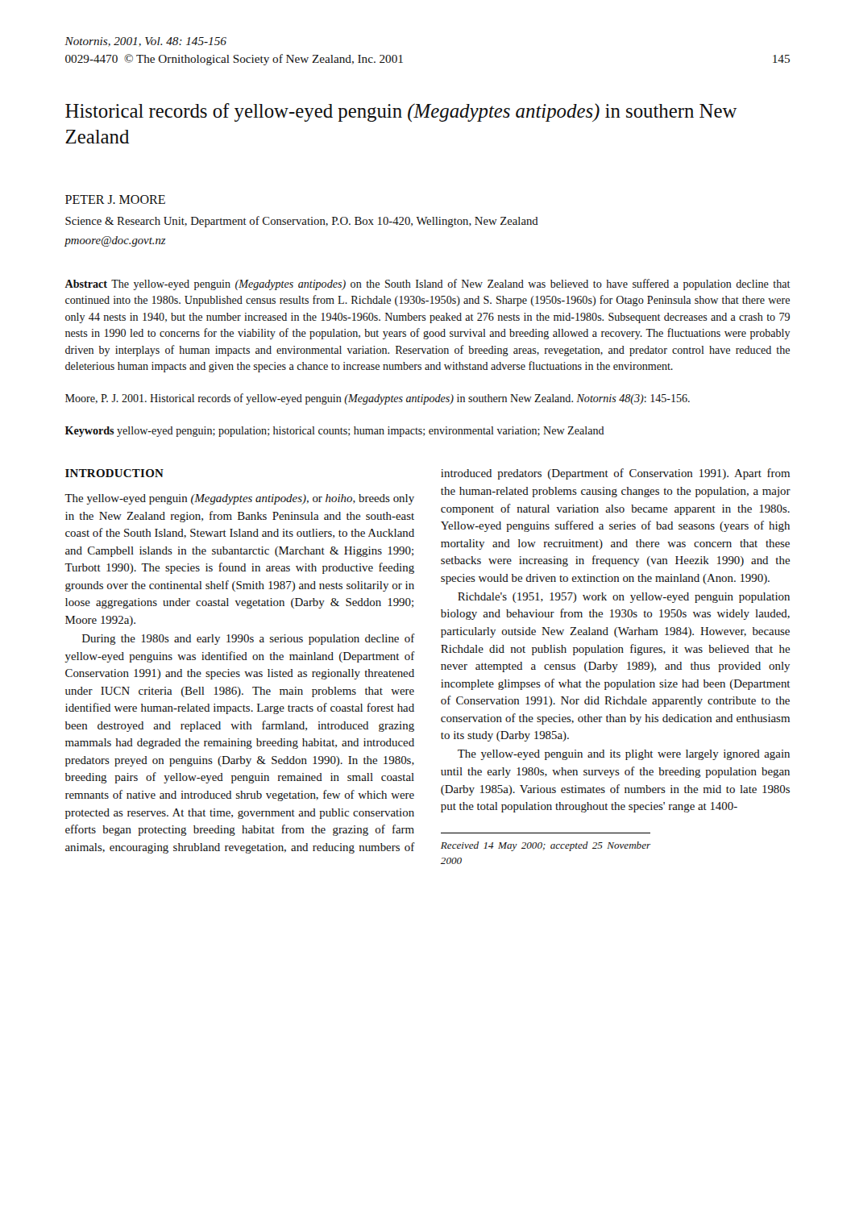Notornis, 2001, Vol. 48: 145-156
0029-4470 © The Ornithological Society of New Zealand, Inc. 2001
145
Historical records of yellow-eyed penguin (Megadyptes antipodes) in southern New Zealand
PETER J. MOORE
Science & Research Unit, Department of Conservation, P.O. Box 10-420, Wellington, New Zealand
pmoore@doc.govt.nz
Abstract The yellow-eyed penguin (Megadyptes antipodes) on the South Island of New Zealand was believed to have suffered a population decline that continued into the 1980s. Unpublished census results from L. Richdale (1930s-1950s) and S. Sharpe (1950s-1960s) for Otago Peninsula show that there were only 44 nests in 1940, but the number increased in the 1940s-1960s. Numbers peaked at 276 nests in the mid-1980s. Subsequent decreases and a crash to 79 nests in 1990 led to concerns for the viability of the population, but years of good survival and breeding allowed a recovery. The fluctuations were probably driven by interplays of human impacts and environmental variation. Reservation of breeding areas, revegetation, and predator control have reduced the deleterious human impacts and given the species a chance to increase numbers and withstand adverse fluctuations in the environment.
Moore, P. J. 2001. Historical records of yellow-eyed penguin (Megadyptes antipodes) in southern New Zealand. Notornis 48(3): 145-156.
Keywords yellow-eyed penguin; population; historical counts; human impacts; environmental variation; New Zealand
INTRODUCTION
The yellow-eyed penguin (Megadyptes antipodes), or hoiho, breeds only in the New Zealand region, from Banks Peninsula and the south-east coast of the South Island, Stewart Island and its outliers, to the Auckland and Campbell islands in the subantarctic (Marchant & Higgins 1990; Turbott 1990). The species is found in areas with productive feeding grounds over the continental shelf (Smith 1987) and nests solitarily or in loose aggregations under coastal vegetation (Darby & Seddon 1990; Moore 1992a).
During the 1980s and early 1990s a serious population decline of yellow-eyed penguins was identified on the mainland (Department of Conservation 1991) and the species was listed as regionally threatened under IUCN criteria (Bell 1986). The main problems that were identified were human-related impacts. Large tracts of coastal forest had been destroyed and replaced with farmland, introduced grazing mammals had degraded the remaining breeding habitat, and introduced predators preyed on penguins (Darby & Seddon 1990). In the 1980s, breeding pairs of yellow-eyed penguin remained in small coastal remnants of native and introduced shrub vegetation, few of which were protected as reserves. At that time, government and public conservation efforts began protecting breeding habitat from the grazing of farm animals, encouraging shrubland revegetation, and reducing numbers of introduced predators (Department of Conservation 1991). Apart from the human-related problems causing changes to the population, a major component of natural variation also became apparent in the 1980s. Yellow-eyed penguins suffered a series of bad seasons (years of high mortality and low recruitment) and there was concern that these setbacks were increasing in frequency (van Heezik 1990) and the species would be driven to extinction on the mainland (Anon. 1990).
Richdale's (1951, 1957) work on yellow-eyed penguin population biology and behaviour from the 1930s to 1950s was widely lauded, particularly outside New Zealand (Warham 1984). However, because Richdale did not publish population figures, it was believed that he never attempted a census (Darby 1989), and thus provided only incomplete glimpses of what the population size had been (Department of Conservation 1991). Nor did Richdale apparently contribute to the conservation of the species, other than by his dedication and enthusiasm to its study (Darby 1985a).
The yellow-eyed penguin and its plight were largely ignored again until the early 1980s, when surveys of the breeding population began (Darby 1985a). Various estimates of numbers in the mid to late 1980s put the total population throughout the species' range at 1400-
Received 14 May 2000; accepted 25 November 2000